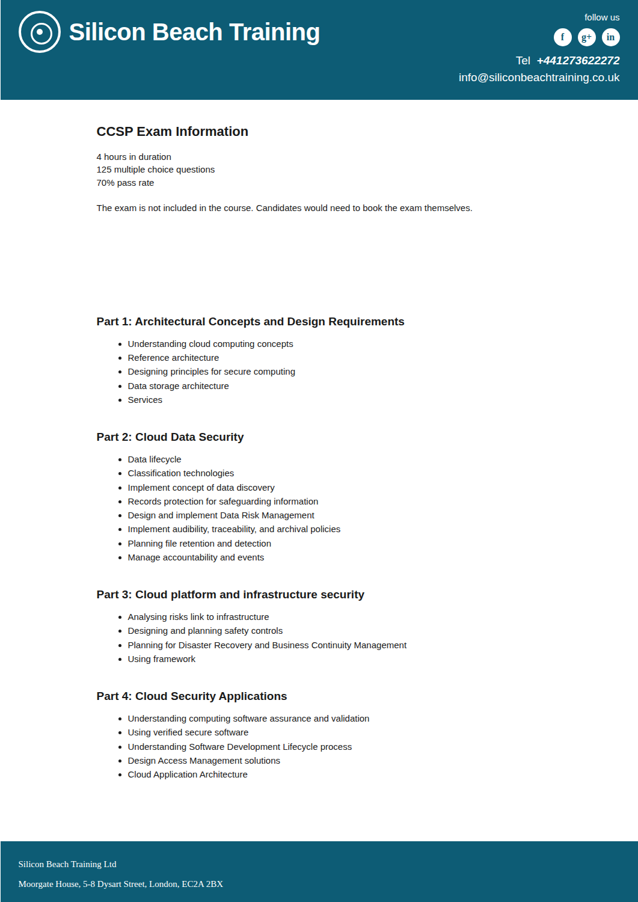Silicon Beach Training
follow us
f g+ in
Tel +441273622272
info@siliconbeachtraining.co.uk
CCSP Exam Information
4 hours in duration
125 multiple choice questions
70% pass rate
The exam is not included in the course. Candidates would need to book the exam themselves.
Part 1: Architectural Concepts and Design Requirements
Understanding cloud computing concepts
Reference architecture
Designing principles for secure computing
Data storage architecture
Services
Part 2: Cloud Data Security
Data lifecycle
Classification technologies
Implement concept of data discovery
Records protection for safeguarding information
Design and implement Data Risk Management
Implement audibility, traceability, and archival policies
Planning file retention and detection
Manage accountability and events
Part 3: Cloud platform and infrastructure security
Analysing risks link to infrastructure
Designing and planning safety controls
Planning for Disaster Recovery and Business Continuity Management
Using framework
Part 4: Cloud Security Applications
Understanding computing software assurance and validation
Using verified secure software
Understanding Software Development Lifecycle process
Design Access Management solutions
Cloud Application Architecture
Silicon Beach Training Ltd
Moorgate House, 5-8 Dysart Street, London, EC2A 2BX